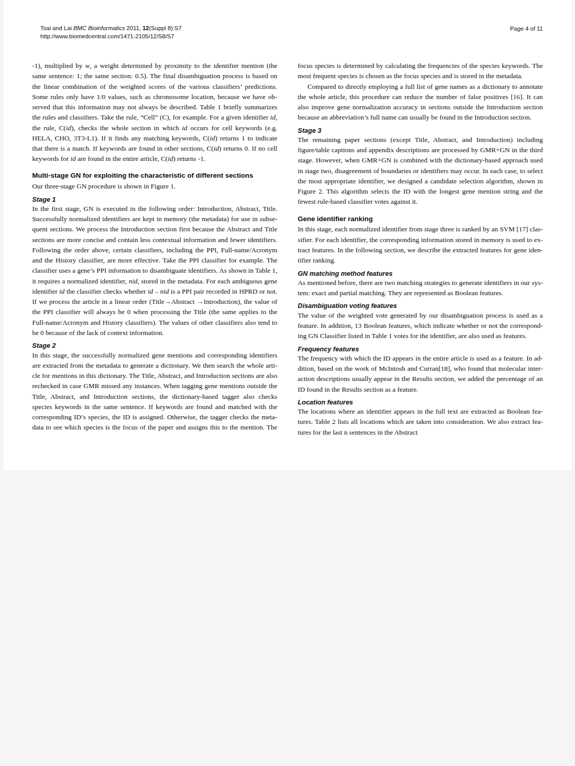Tsai and Lai BMC Bioinformatics 2011, 12(Suppl 8):S7
http://www.biomedcentral.com/1471-2105/12/S8/S7
Page 4 of 11
-1), multiplied by w, a weight determined by proximity to the identifier mention (the same sentence: 1; the same section: 0.5). The final disambiguation process is based on the linear combination of the weighted scores of the various classifiers’ predictions. Some rules only have 1/0 values, such as chromosome location, because we have observed that this information may not always be described. Table 1 briefly summarizes the rules and classifiers. Take the rule, “Cell” (C), for example. For a given identifier id, the rule, C(id), checks the whole section in which id occurs for cell keywords (e.g. HELA, CHO, 3T3-L1). If it finds any matching keywords, C(id) returns 1 to indicate that there is a match. If keywords are found in other sections, C(id) returns 0. If no cell keywords for id are found in the entire article, C(id) returns -1.
Multi-stage GN for exploiting the characteristic of different sections
Our three-stage GN procedure is shown in Figure 1.
Stage 1
In the first stage, GN is executed in the following order: Introduction, Abstract, Title. Successfully normalized identifiers are kept in memory (the metadata) for use in subsequent sections. We process the Introduction section first because the Abstract and Title sections are more concise and contain less contextual information and fewer identifiers. Following the order above, certain classifiers, including the PPI, Full-name/Acronym and the History classifier, are more effective. Take the PPI classifier for example. The classifier uses a gene’s PPI information to disambiguate identifiers. As shown in Table 1, it requires a normalized identifier, nid, stored in the metadata. For each ambiguous gene identifier id the classifier checks whether id – nid is a PPI pair recorded in HPRD or not. If we process the article in a linear order (Title→Abstract →Introduction), the value of the PPI classifier will always be 0 when processing the Title (the same applies to the Full-name/Acronym and History classifiers). The values of other classifiers also tend to be 0 because of the lack of context information.
Stage 2
In this stage, the successfully normalized gene mentions and corresponding identifiers are extracted from the metadata to generate a dictionary. We then search the whole article for mentions in this dictionary. The Title, Abstract, and Introduction sections are also rechecked in case GMR missed any instances. When tagging gene mentions outside the Title, Abstract, and Introduction sections, the dictionary-based tagger also checks species keywords in the same sentence. If keywords are found and matched with the corresponding ID’s species, the ID is assigned. Otherwise, the tagger checks the metadata to see which species is the focus of the paper and assigns this to the mention. The focus species is determined by calculating the frequencies of the species keywords. The most frequent species is chosen as the focus species and is stored in the metadata.
Compared to directly employing a full list of gene names as a dictionary to annotate the whole article, this procedure can reduce the number of false positives [16]. It can also improve gene normalization accuracy in sections outside the Introduction section because an abbreviation’s full name can usually be found in the Introduction section.
Stage 3
The remaining paper sections (except Title, Abstract, and Introduction) including figure/table captions and appendix descriptions are processed by GMR+GN in the third stage. However, when GMR+GN is combined with the dictionary-based approach used in stage two, disagreement of boundaries or identifiers may occur. In each case, to select the most appropriate identifier, we designed a candidate selection algorithm, shown in Figure 2. This algorithm selects the ID with the longest gene mention string and the fewest rule-based classifier votes against it.
Gene identifier ranking
In this stage, each normalized identifier from stage three is ranked by an SVM [17] classifier. For each identifier, the corresponding information stored in memory is used to extract features. In the following section, we describe the extracted features for gene identifier ranking.
GN matching method features
As mentioned before, there are two matching strategies to generate identifiers in our system: exact and partial matching. They are represented as Boolean features.
Disambiguation voting features
The value of the weighted vote generated by our disambiguation process is used as a feature. In addition, 13 Boolean features, which indicate whether or not the corresponding GN Classifier listed in Table 1 votes for the identifier, are also used as features.
Frequency features
The frequency with which the ID appears in the entire article is used as a feature. In addition, based on the work of McIntosh and Curran[18], who found that molecular interaction descriptions usually appear in the Results section, we added the percentage of an ID found in the Results section as a feature.
Location features
The locations where an identifier appears in the full text are extracted as Boolean features. Table 2 lists all locations which are taken into consideration. We also extract features for the last n sentences in the Abstract